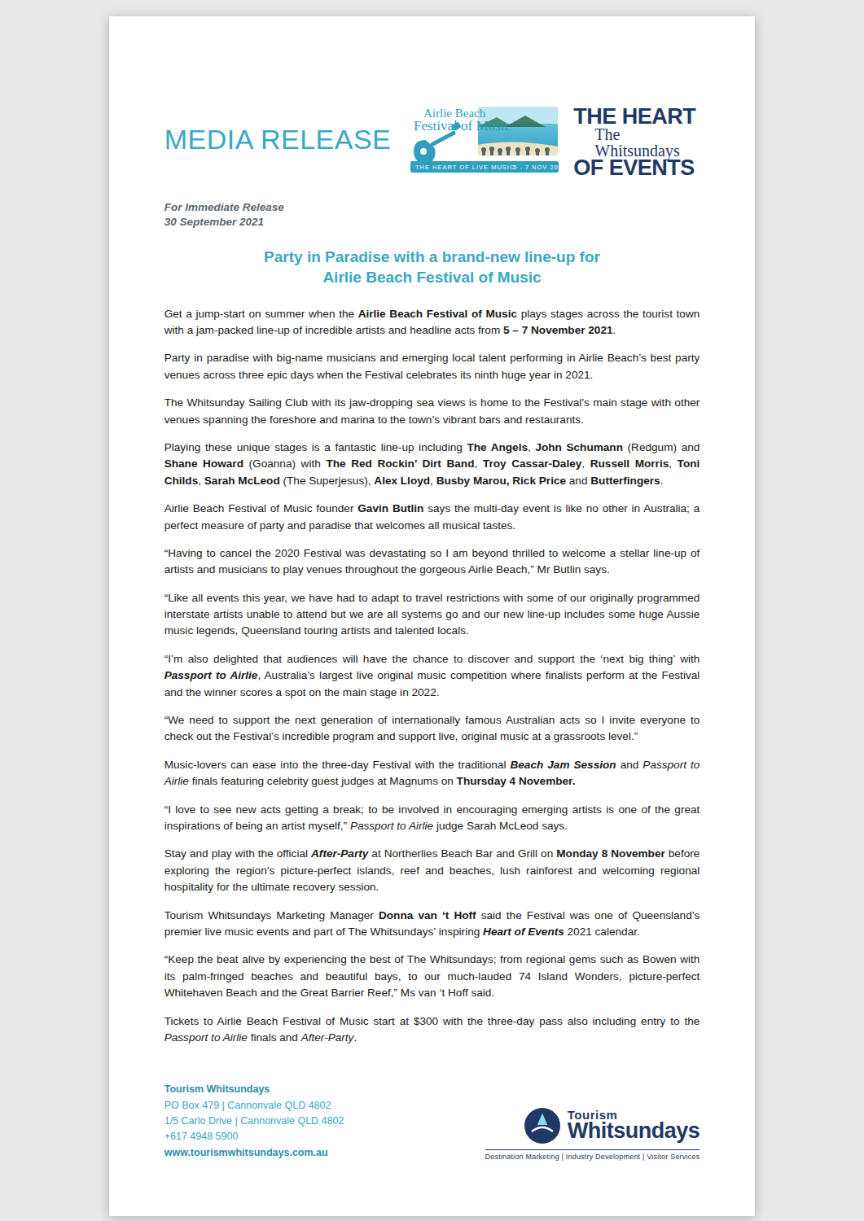MEDIA RELEASE
Airlie Beach Festival of Music THE HEART OF LIVE MUSIC 5 - 7 NOV 2021
THE HEART The Whitsundays OF EVENTS
For Immediate Release
30 September 2021
Party in Paradise with a brand-new line-up for
Airlie Beach Festival of Music
Get a jump-start on summer when the Airlie Beach Festival of Music plays stages across the tourist town with a jam-packed line-up of incredible artists and headline acts from 5 – 7 November 2021.
Party in paradise with big-name musicians and emerging local talent performing in Airlie Beach’s best party venues across three epic days when the Festival celebrates its ninth huge year in 2021.
The Whitsunday Sailing Club with its jaw-dropping sea views is home to the Festival’s main stage with other venues spanning the foreshore and marina to the town’s vibrant bars and restaurants.
Playing these unique stages is a fantastic line-up including The Angels, John Schumann (Redgum) and Shane Howard (Goanna) with The Red Rockin’ Dirt Band, Troy Cassar-Daley, Russell Morris, Toni Childs, Sarah McLeod (The Superjesus), Alex Lloyd, Busby Marou, Rick Price and Butterfingers.
Airlie Beach Festival of Music founder Gavin Butlin says the multi-day event is like no other in Australia; a perfect measure of party and paradise that welcomes all musical tastes.
“Having to cancel the 2020 Festival was devastating so I am beyond thrilled to welcome a stellar line-up of artists and musicians to play venues throughout the gorgeous Airlie Beach,” Mr Butlin says.
“Like all events this year, we have had to adapt to travel restrictions with some of our originally programmed interstate artists unable to attend but we are all systems go and our new line-up includes some huge Aussie music legends, Queensland touring artists and talented locals.
“I’m also delighted that audiences will have the chance to discover and support the ‘next big thing’ with Passport to Airlie, Australia's largest live original music competition where finalists perform at the Festival and the winner scores a spot on the main stage in 2022.
“We need to support the next generation of internationally famous Australian acts so I invite everyone to check out the Festival’s incredible program and support live, original music at a grassroots level.”
Music-lovers can ease into the three-day Festival with the traditional Beach Jam Session and Passport to Airlie finals featuring celebrity guest judges at Magnums on Thursday 4 November.
“I love to see new acts getting a break; to be involved in encouraging emerging artists is one of the great inspirations of being an artist myself,” Passport to Airlie judge Sarah McLeod says.
Stay and play with the official After-Party at Northerlies Beach Bar and Grill on Monday 8 November before exploring the region’s picture-perfect islands, reef and beaches, lush rainforest and welcoming regional hospitality for the ultimate recovery session.
Tourism Whitsundays Marketing Manager Donna van ‘t Hoff said the Festival was one of Queensland’s premier live music events and part of The Whitsundays’ inspiring Heart of Events 2021 calendar.
“Keep the beat alive by experiencing the best of The Whitsundays; from regional gems such as Bowen with its palm-fringed beaches and beautiful bays, to our much-lauded 74 Island Wonders, picture-perfect Whitehaven Beach and the Great Barrier Reef,” Ms van ‘t Hoff said.
Tickets to Airlie Beach Festival of Music start at $300 with the three-day pass also including entry to the Passport to Airlie finals and After-Party.
Tourism Whitsundays
PO Box 479 | Cannonvale QLD 4802
1/5 Carlo Drive | Cannonvale QLD 4802
+617 4948 5900
www.tourismwhitsundays.com.au
Tourism Whitsundays
Destination Marketing | Industry Development | Visitor Services